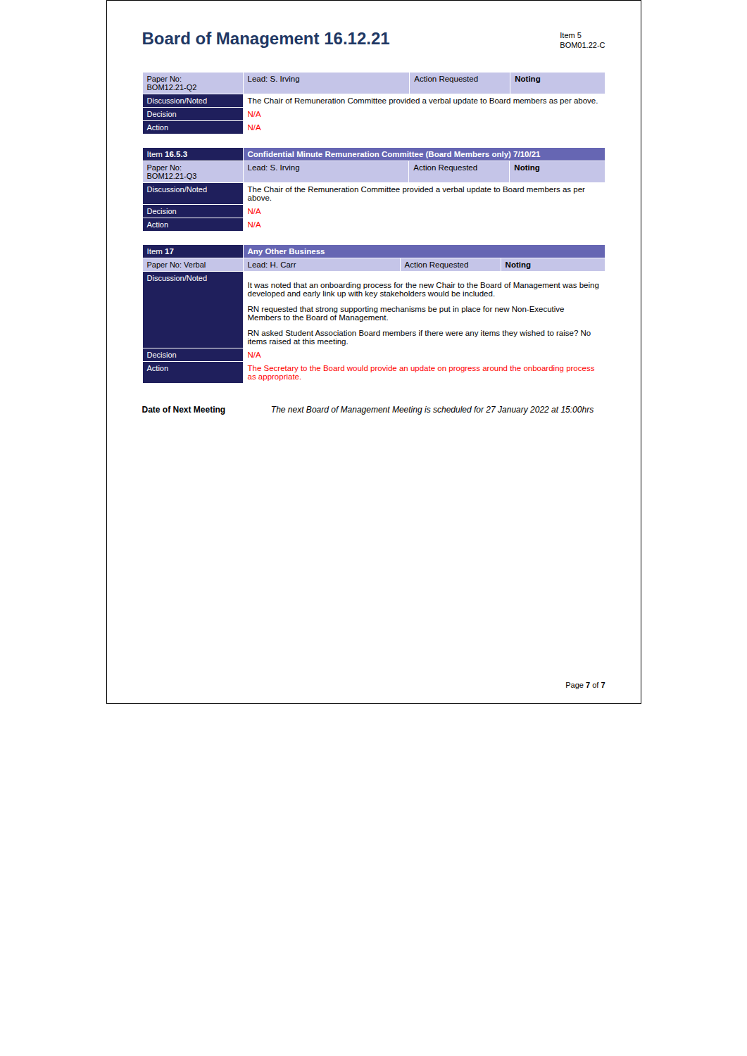Board of Management 16.12.21
Item 5
BOM01.22-C
| Paper No: BOM12.21-Q2 | Lead: S. Irving | Action Requested | Noting |
| Discussion/Noted | The Chair of Remuneration Committee provided a verbal update to Board members as per above. |
| Decision | N/A |
| Action | N/A |
| Item 16.5.3 | Confidential Minute Remuneration Committee (Board Members only) 7/10/21 |
| Paper No: BOM12.21-Q3 | Lead: S. Irving | Action Requested | Noting |
| Discussion/Noted | The Chair of the Remuneration Committee provided a verbal update to Board members as per above. |
| Decision | N/A |
| Action | N/A |
| Item 17 | Any Other Business |
| Paper No: Verbal | Lead: H. Carr | Action Requested | Noting |
| Discussion/Noted | It was noted that an onboarding process for the new Chair to the Board of Management was being developed and early link up with key stakeholders would be included. RN requested that strong supporting mechanisms be put in place for new Non-Executive Members to the Board of Management. RN asked Student Association Board members if there were any items they wished to raise? No items raised at this meeting. |
| Decision | N/A |
| Action | The Secretary to the Board would provide an update on progress around the onboarding process as appropriate. |
Date of Next Meeting The next Board of Management Meeting is scheduled for 27 January 2022 at 15:00hrs
Page 7 of 7